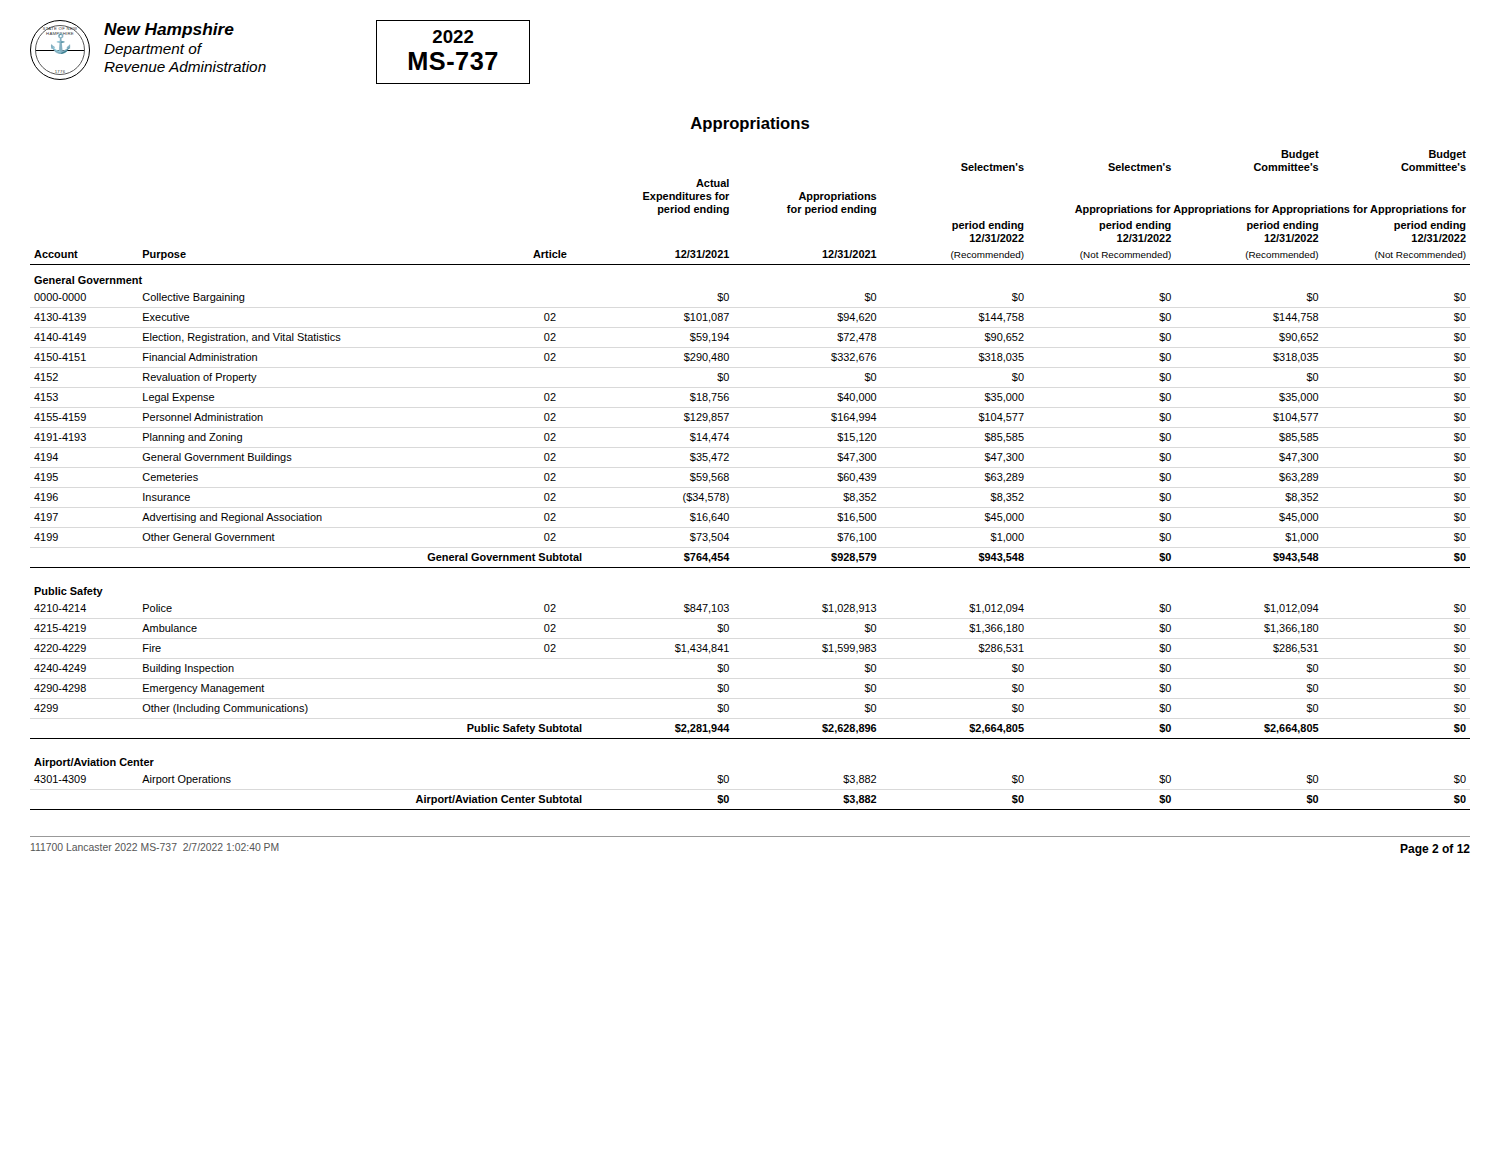STATE OF NEW HAMPSHIRE
⚓
1776
New Hampshire
Department of
Revenue Administration
2022
MS-737
Appropriations
| | | | | | Selectmen's | Selectmen's | Budget Committee's | Budget Committee's |
| --- | --- | --- | --- | --- | --- | --- | --- | --- |
| | | | Actual Expenditures for period ending | Appropriations for period ending | Appropriations for Appropriations for Appropriations for Appropriations for |
| | | | | | period ending 12/31/2022 | period ending 12/31/2022 | period ending 12/31/2022 | period ending 12/31/2022 |
| Account | Purpose | Article | 12/31/2021 | 12/31/2021 | (Recommended) | (Not Recommended) | (Recommended) | (Not Recommended) |
| General Government |
| 0000-0000 | Collective Bargaining | | $0 | $0 | $0 | $0 | $0 | $0 |
| 4130-4139 | Executive | 02 | $101,087 | $94,620 | $144,758 | $0 | $144,758 | $0 |
| 4140-4149 | Election, Registration, and Vital Statistics | 02 | $59,194 | $72,478 | $90,652 | $0 | $90,652 | $0 |
| 4150-4151 | Financial Administration | 02 | $290,480 | $332,676 | $318,035 | $0 | $318,035 | $0 |
| 4152 | Revaluation of Property | | $0 | $0 | $0 | $0 | $0 | $0 |
| 4153 | Legal Expense | 02 | $18,756 | $40,000 | $35,000 | $0 | $35,000 | $0 |
| 4155-4159 | Personnel Administration | 02 | $129,857 | $164,994 | $104,577 | $0 | $104,577 | $0 |
| 4191-4193 | Planning and Zoning | 02 | $14,474 | $15,120 | $85,585 | $0 | $85,585 | $0 |
| 4194 | General Government Buildings | 02 | $35,472 | $47,300 | $47,300 | $0 | $47,300 | $0 |
| 4195 | Cemeteries | 02 | $59,568 | $60,439 | $63,289 | $0 | $63,289 | $0 |
| 4196 | Insurance | 02 | ($34,578) | $8,352 | $8,352 | $0 | $8,352 | $0 |
| 4197 | Advertising and Regional Association | 02 | $16,640 | $16,500 | $45,000 | $0 | $45,000 | $0 |
| 4199 | Other General Government | 02 | $73,504 | $76,100 | $1,000 | $0 | $1,000 | $0 |
| | General Government Subtotal | $764,454 | $928,579 | $943,548 | $0 | $943,548 | $0 |
| Public Safety |
| 4210-4214 | Police | 02 | $847,103 | $1,028,913 | $1,012,094 | $0 | $1,012,094 | $0 |
| 4215-4219 | Ambulance | 02 | $0 | $0 | $1,366,180 | $0 | $1,366,180 | $0 |
| 4220-4229 | Fire | 02 | $1,434,841 | $1,599,983 | $286,531 | $0 | $286,531 | $0 |
| 4240-4249 | Building Inspection | | $0 | $0 | $0 | $0 | $0 | $0 |
| 4290-4298 | Emergency Management | | $0 | $0 | $0 | $0 | $0 | $0 |
| 4299 | Other (Including Communications) | | $0 | $0 | $0 | $0 | $0 | $0 |
| | Public Safety Subtotal | $2,281,944 | $2,628,896 | $2,664,805 | $0 | $2,664,805 | $0 |
| Airport/Aviation Center |
| 4301-4309 | Airport Operations | | $0 | $3,882 | $0 | $0 | $0 | $0 |
| | Airport/Aviation Center Subtotal | $0 | $3,882 | $0 | $0 | $0 | $0 |
111700 Lancaster 2022 MS-737 2/7/2022 1:02:40 PM
Page 2 of 12